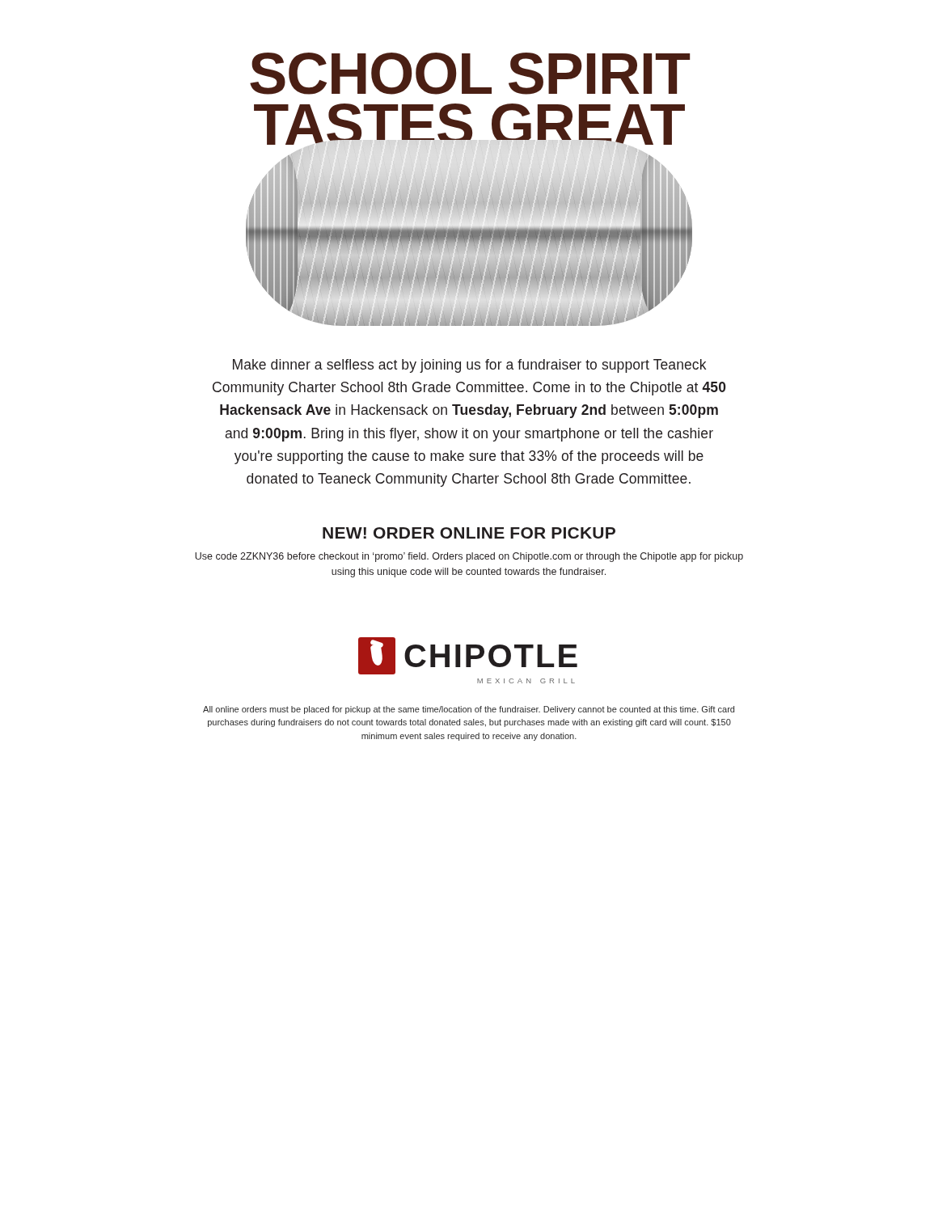School Spirit Tastes Great
Make dinner a selfless act by joining us for a fundraiser to support Teaneck Community Charter School 8th Grade Committee. Come in to the Chipotle at 450 Hackensack Ave in Hackensack on Tuesday, February 2nd between 5:00pm and 9:00pm. Bring in this flyer, show it on your smartphone or tell the cashier you're supporting the cause to make sure that 33% of the proceeds will be donated to Teaneck Community Charter School 8th Grade Committee.
NEW! ORDER ONLINE FOR PICKUP
Use code 2ZKNY36 before checkout in ‘promo’ field. Orders placed on Chipotle.com or through the Chipotle app for pickup using this unique code will be counted towards the fundraiser.
CHIPOTLE
MEXICAN GRILL
All online orders must be placed for pickup at the same time/location of the fundraiser. Delivery cannot be counted at this time. Gift card purchases during fundraisers do not count towards total donated sales, but purchases made with an existing gift card will count. $150 minimum event sales required to receive any donation.